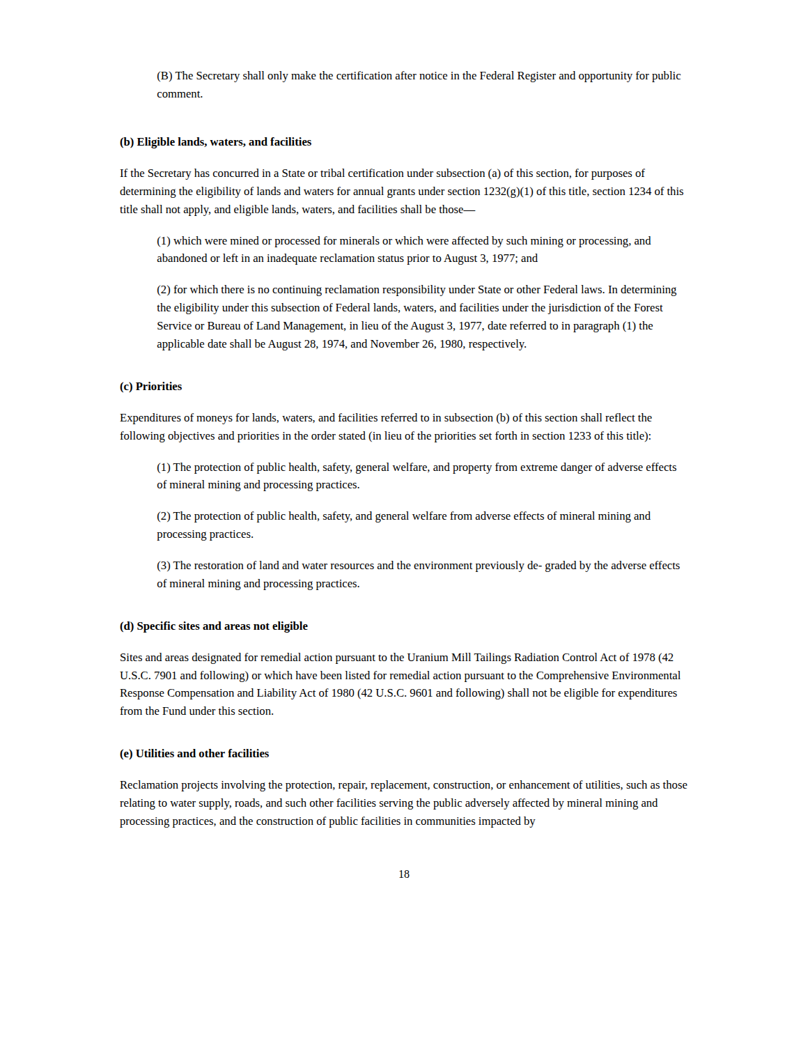(B) The Secretary shall only make the certification after notice in the Federal Register and opportunity for public comment.
(b) Eligible lands, waters, and facilities
If the Secretary has concurred in a State or tribal certification under subsection (a) of this section, for purposes of determining the eligibility of lands and waters for annual grants under section 1232(g)(1) of this title, section 1234 of this title shall not apply, and eligible lands, waters, and facilities shall be those—
(1) which were mined or processed for minerals or which were affected by such mining or processing, and abandoned or left in an inadequate reclamation status prior to August 3, 1977; and
(2) for which there is no continuing reclamation responsibility under State or other Federal laws. In determining the eligibility under this subsection of Federal lands, waters, and facilities under the jurisdiction of the Forest Service or Bureau of Land Management, in lieu of the August 3, 1977, date referred to in paragraph (1) the applicable date shall be August 28, 1974, and November 26, 1980, respectively.
(c) Priorities
Expenditures of moneys for lands, waters, and facilities referred to in subsection (b) of this section shall reflect the following objectives and priorities in the order stated (in lieu of the priorities set forth in section 1233 of this title):
(1) The protection of public health, safety, general welfare, and property from extreme danger of adverse effects of mineral mining and processing practices.
(2) The protection of public health, safety, and general welfare from adverse effects of mineral mining and processing practices.
(3) The restoration of land and water resources and the environment previously de- graded by the adverse effects of mineral mining and processing practices.
(d) Specific sites and areas not eligible
Sites and areas designated for remedial action pursuant to the Uranium Mill Tailings Radiation Control Act of 1978 (42 U.S.C. 7901 and following) or which have been listed for remedial action pursuant to the Comprehensive Environmental Response Compensation and Liability Act of 1980 (42 U.S.C. 9601 and following) shall not be eligible for expenditures from the Fund under this section.
(e) Utilities and other facilities
Reclamation projects involving the protection, repair, replacement, construction, or enhancement of utilities, such as those relating to water supply, roads, and such other facilities serving the public adversely affected by mineral mining and processing practices, and the construction of public facilities in communities impacted by
18